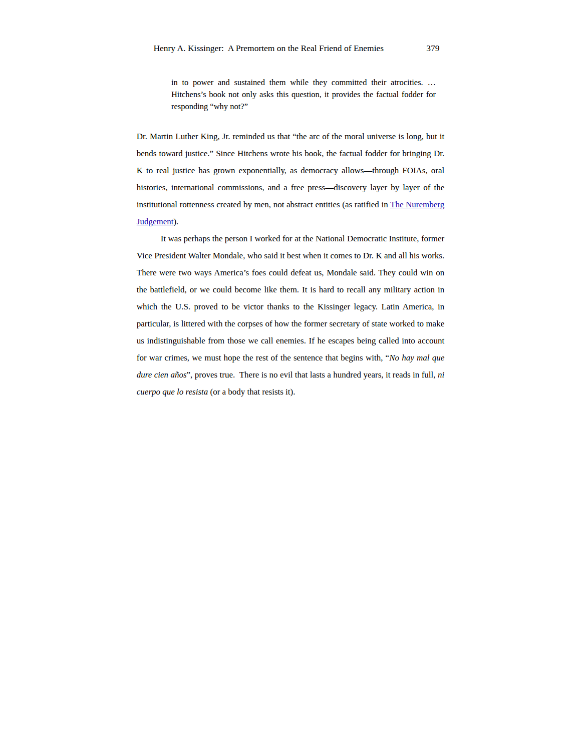Henry A. Kissinger: A Premortem on the Real Friend of Enemies 379
in to power and sustained them while they committed their atrocities. … Hitchens’s book not only asks this question, it provides the factual fodder for responding “why not?”
Dr. Martin Luther King, Jr. reminded us that “the arc of the moral universe is long, but it bends toward justice.” Since Hitchens wrote his book, the factual fodder for bringing Dr. K to real justice has grown exponentially, as democracy allows—through FOIAs, oral histories, international commissions, and a free press—discovery layer by layer of the institutional rottenness created by men, not abstract entities (as ratified in The Nuremberg Judgement).
It was perhaps the person I worked for at the National Democratic Institute, former Vice President Walter Mondale, who said it best when it comes to Dr. K and all his works. There were two ways America’s foes could defeat us, Mondale said. They could win on the battlefield, or we could become like them. It is hard to recall any military action in which the U.S. proved to be victor thanks to the Kissinger legacy. Latin America, in particular, is littered with the corpses of how the former secretary of state worked to make us indistinguishable from those we call enemies. If he escapes being called into account for war crimes, we must hope the rest of the sentence that begins with, “No hay mal que dure cien años”, proves true. There is no evil that lasts a hundred years, it reads in full, ni cuerpo que lo resista (or a body that resists it).